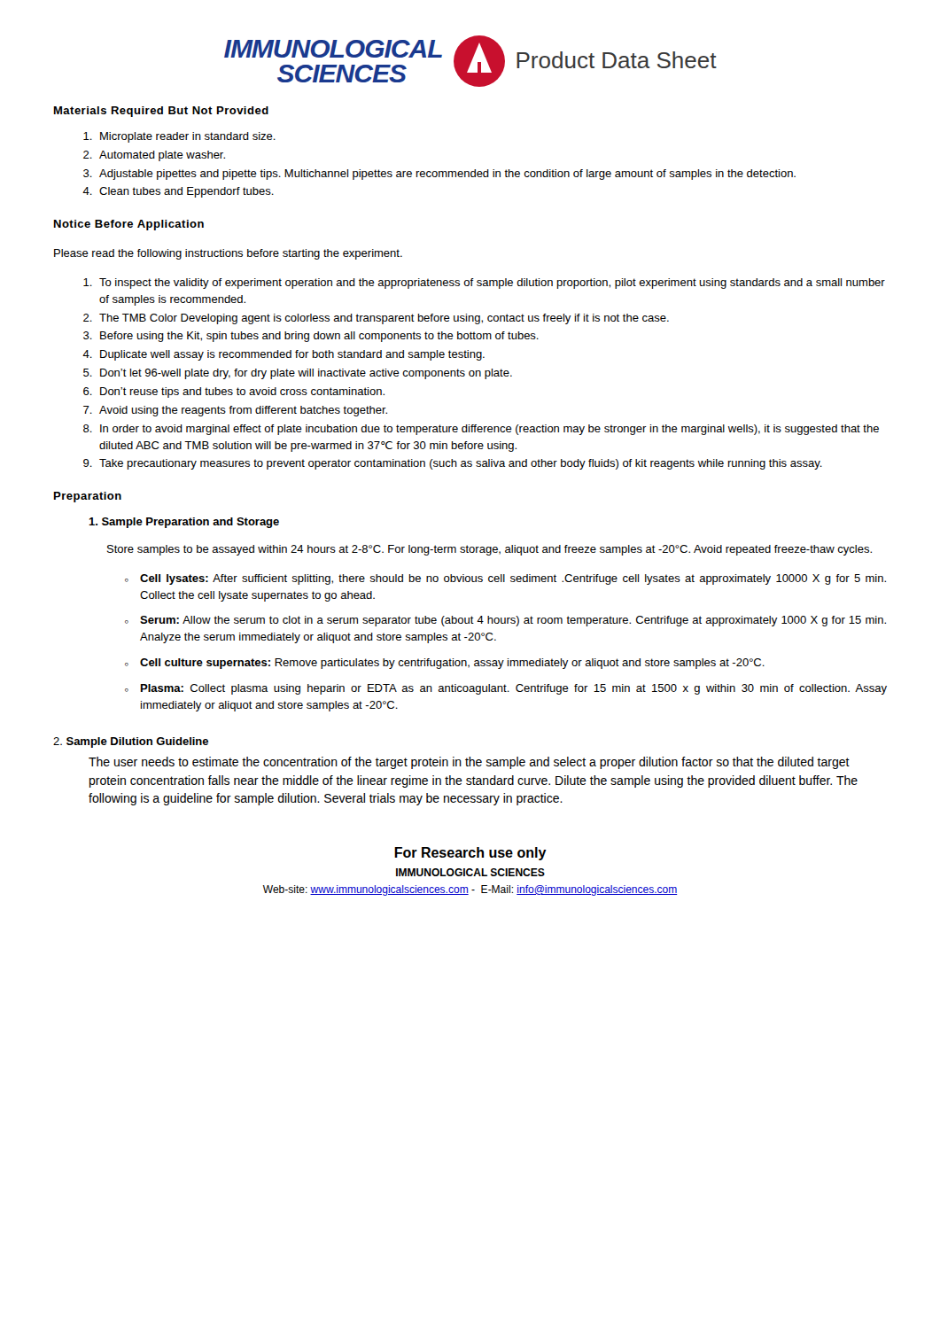IMMUNOLOGICAL
SCIENCES
Product Data Sheet
Materials Required But Not Provided
Microplate reader in standard size.
Automated plate washer.
Adjustable pipettes and pipette tips. Multichannel pipettes are recommended in the condition of large amount of samples in the detection.
Clean tubes and Eppendorf tubes.
Notice Before Application
Please read the following instructions before starting the experiment.
To inspect the validity of experiment operation and the appropriateness of sample dilution proportion, pilot experiment using standards and a small number of samples is recommended.
The TMB Color Developing agent is colorless and transparent before using, contact us freely if it is not the case.
Before using the Kit, spin tubes and bring down all components to the bottom of tubes.
Duplicate well assay is recommended for both standard and sample testing.
Don’t let 96-well plate dry, for dry plate will inactivate active components on plate.
Don’t reuse tips and tubes to avoid cross contamination.
Avoid using the reagents from different batches together.
In order to avoid marginal effect of plate incubation due to temperature difference (reaction may be stronger in the marginal wells), it is suggested that the diluted ABC and TMB solution will be pre-warmed in 37℃ for 30 min before using.
Take precautionary measures to prevent operator contamination (such as saliva and other body fluids) of kit reagents while running this assay.
Preparation
1. Sample Preparation and Storage
Store samples to be assayed within 24 hours at 2-8°C. For long-term storage, aliquot and freeze samples at -20°C. Avoid repeated freeze-thaw cycles.
Cell lysates: After sufficient splitting, there should be no obvious cell sediment .Centrifuge cell lysates at approximately 10000 X g for 5 min. Collect the cell lysate supernates to go ahead.
Serum: Allow the serum to clot in a serum separator tube (about 4 hours) at room temperature. Centrifuge at approximately 1000 X g for 15 min. Analyze the serum immediately or aliquot and store samples at -20°C.
Cell culture supernates: Remove particulates by centrifugation, assay immediately or aliquot and store samples at -20°C.
Plasma: Collect plasma using heparin or EDTA as an anticoagulant. Centrifuge for 15 min at 1500 x g within 30 min of collection. Assay immediately or aliquot and store samples at -20°C.
2. Sample Dilution Guideline
The user needs to estimate the concentration of the target protein in the sample and select a proper dilution factor so that the diluted target protein concentration falls near the middle of the linear regime in the standard curve. Dilute the sample using the provided diluent buffer. The following is a guideline for sample dilution. Several trials may be necessary in practice.
For Research use only
IMMUNOLOGICAL SCIENCES
Web-site: www.immunologicalsciences.com - E-Mail: info@immunologicalsciences.com